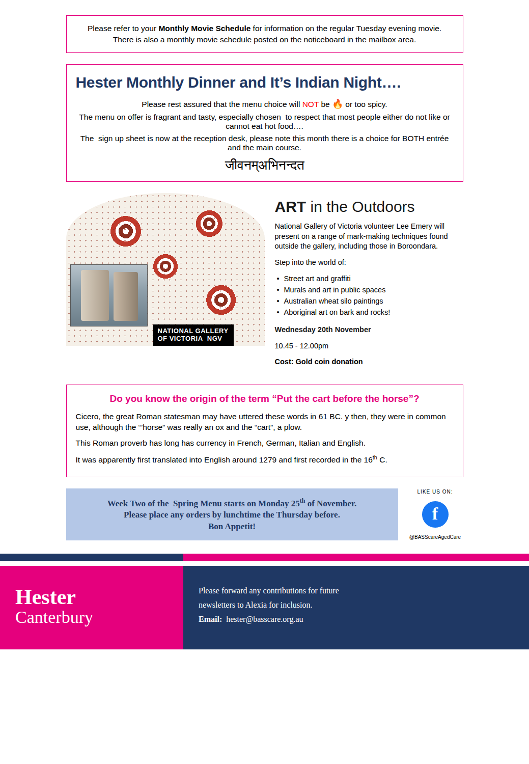Please refer to your Monthly Movie Schedule for information on the regular Tuesday evening movie.
There is also a monthly movie schedule posted on the noticeboard in the mailbox area.
Hester Monthly Dinner and It’s Indian Night….
Please rest assured that the menu choice will NOT be 🔥 or too spicy.
The menu on offer is fragrant and tasty, especially chosen to respect that most people either do not like or cannot eat hot food….
The sign up sheet is now at the reception desk, please note this month there is a choice for BOTH entrée and the main course.
जीवनम्अभिनन्दत
NATIONAL GALLERY
OF VICTORIA NGV
ART in the Outdoors
National Gallery of Victoria volunteer Lee Emery will present on a range of mark-making techniques found outside the gallery, including those in Boroondara.
Step into the world of:
Street art and graffiti
Murals and art in public spaces
Australian wheat silo paintings
Aboriginal art on bark and rocks!
Wednesday 20th November
10.45 - 12.00pm
Cost: Gold coin donation
Do you know the origin of the term “Put the cart before the horse”?
Cicero, the great Roman statesman may have uttered these words in 61 BC. y then, they were in common use, although the “’horse” was really an ox and the “cart”, a plow.
This Roman proverb has long has currency in French, German, Italian and English.
It was apparently first translated into English around 1279 and first recorded in the 16th C.
Week Two of the Spring Menu starts on Monday 25th of November.
Please place any orders by lunchtime the Thursday before.
Bon Appetit!
LIKE US ON:
@BASScareAgedCare
Hester
Canterbury
Please forward any contributions for future
newsletters to Alexia for inclusion.
Email: hester@basscare.org.au